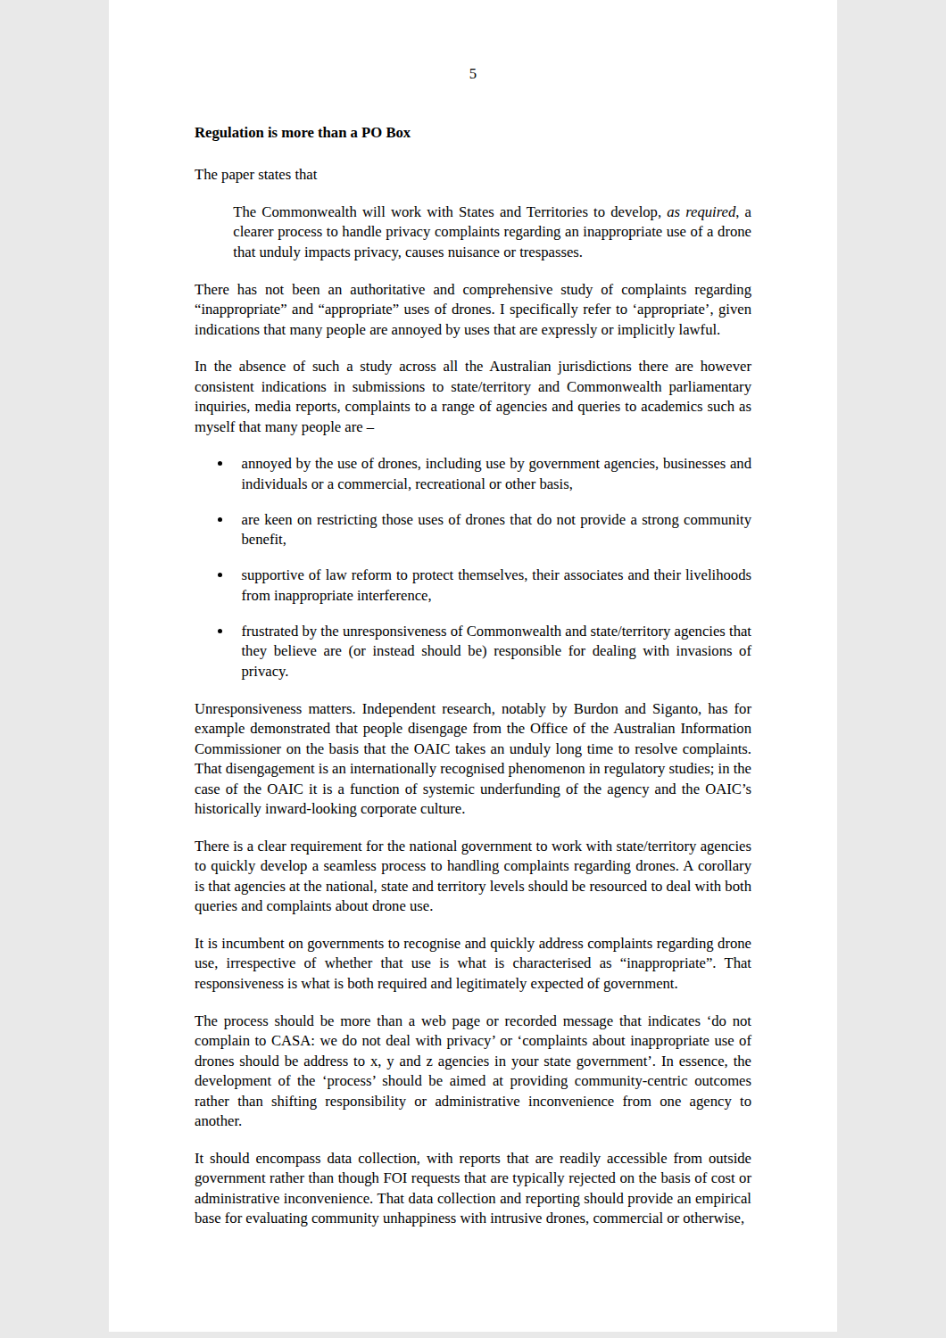5
Regulation is more than a PO Box
The paper states that
The Commonwealth will work with States and Territories to develop, as required, a clearer process to handle privacy complaints regarding an inappropriate use of a drone that unduly impacts privacy, causes nuisance or trespasses.
There has not been an authoritative and comprehensive study of complaints regarding “inappropriate” and “appropriate” uses of drones. I specifically refer to ‘appropriate’, given indications that many people are annoyed by uses that are expressly or implicitly lawful.
In the absence of such a study across all the Australian jurisdictions there are however consistent indications in submissions to state/territory and Commonwealth parliamentary inquiries, media reports, complaints to a range of agencies and queries to academics such as myself that many people are –
annoyed by the use of drones, including use by government agencies, businesses and individuals or a commercial, recreational or other basis,
are keen on restricting those uses of drones that do not provide a strong community benefit,
supportive of law reform to protect themselves, their associates and their livelihoods from inappropriate interference,
frustrated by the unresponsiveness of Commonwealth and state/territory agencies that they believe are (or instead should be) responsible for dealing with invasions of privacy.
Unresponsiveness matters. Independent research, notably by Burdon and Siganto, has for example demonstrated that people disengage from the Office of the Australian Information Commissioner on the basis that the OAIC takes an unduly long time to resolve complaints. That disengagement is an internationally recognised phenomenon in regulatory studies; in the case of the OAIC it is a function of systemic underfunding of the agency and the OAIC’s historically inward-looking corporate culture.
There is a clear requirement for the national government to work with state/territory agencies to quickly develop a seamless process to handling complaints regarding drones. A corollary is that agencies at the national, state and territory levels should be resourced to deal with both queries and complaints about drone use.
It is incumbent on governments to recognise and quickly address complaints regarding drone use, irrespective of whether that use is what is characterised as “inappropriate”. That responsiveness is what is both required and legitimately expected of government.
The process should be more than a web page or recorded message that indicates ‘do not complain to CASA: we do not deal with privacy’ or ‘complaints about inappropriate use of drones should be address to x, y and z agencies in your state government’. In essence, the development of the ‘process’ should be aimed at providing community-centric outcomes rather than shifting responsibility or administrative inconvenience from one agency to another.
It should encompass data collection, with reports that are readily accessible from outside government rather than though FOI requests that are typically rejected on the basis of cost or administrative inconvenience. That data collection and reporting should provide an empirical base for evaluating community unhappiness with intrusive drones, commercial or otherwise,